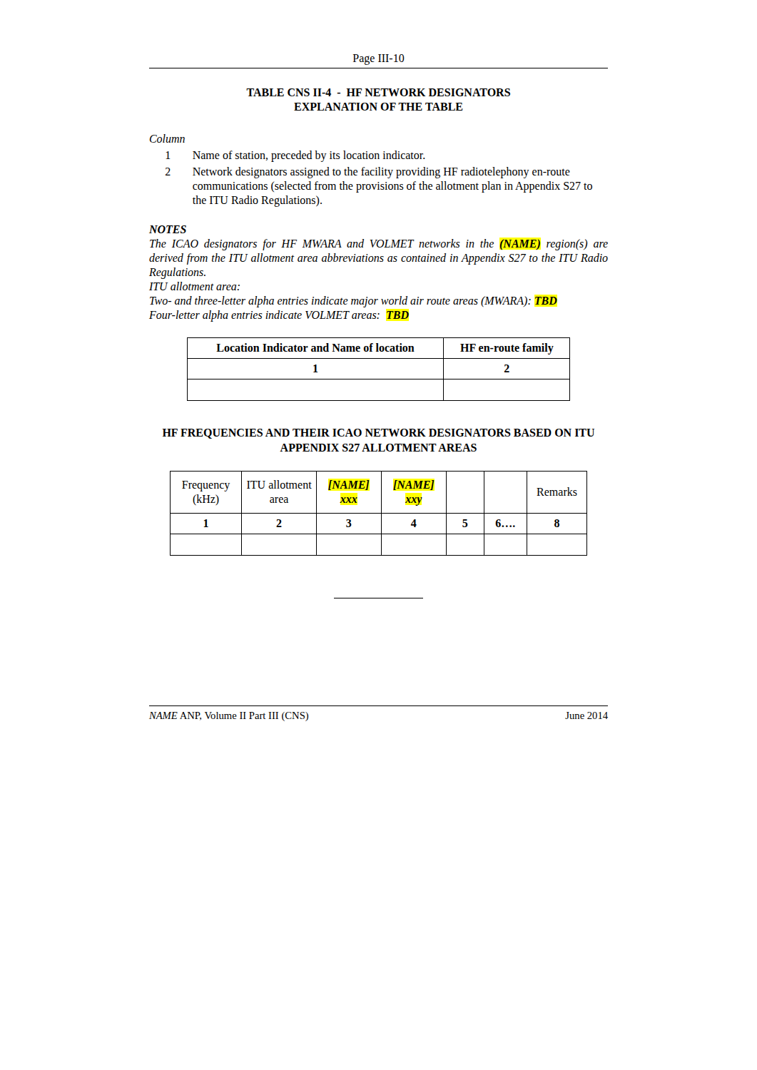Page III-10
TABLE CNS II-4 - HF NETWORK DESIGNATORS
EXPLANATION OF THE TABLE
Column
| 1 | Name of station, preceded by its location indicator. |
| 2 | Network designators assigned to the facility providing HF radiotelephony en-route communications (selected from the provisions of the allotment plan in Appendix S27 to the ITU Radio Regulations). |
NOTES
The ICAO designators for HF MWARA and VOLMET networks in the (NAME) region(s) are derived from the ITU allotment area abbreviations as contained in Appendix S27 to the ITU Radio Regulations.
ITU allotment area:
Two- and three-letter alpha entries indicate major world air route areas (MWARA): TBD
Four-letter alpha entries indicate VOLMET areas: TBD
| Location Indicator and Name of location | HF en-route family |
| --- | --- |
| 1 | 2 |
HF FREQUENCIES AND THEIR ICAO NETWORK DESIGNATORS BASED ON ITU
APPENDIX S27 ALLOTMENT AREAS
| Frequency (kHz) | ITU allotment area | [NAME] xxx | [NAME] xxy | | | Remarks |
| 1 | 2 | 3 | 4 | 5 | 6…. | 8 |
NAME ANP, Volume II Part III (CNS)
June 2014